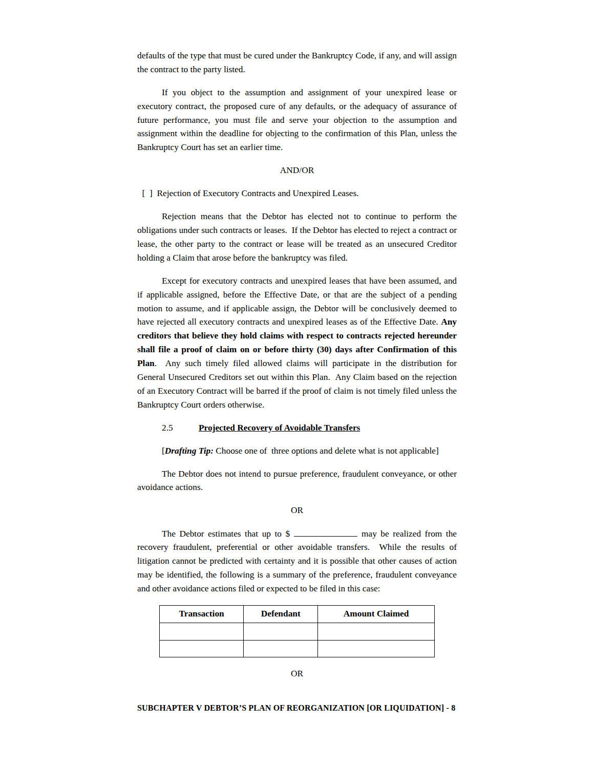defaults of the type that must be cured under the Bankruptcy Code, if any, and will assign the contract to the party listed.
If you object to the assumption and assignment of your unexpired lease or executory contract, the proposed cure of any defaults, or the adequacy of assurance of future performance, you must file and serve your objection to the assumption and assignment within the deadline for objecting to the confirmation of this Plan, unless the Bankruptcy Court has set an earlier time.
AND/OR
[ ] Rejection of Executory Contracts and Unexpired Leases.
Rejection means that the Debtor has elected not to continue to perform the obligations under such contracts or leases. If the Debtor has elected to reject a contract or lease, the other party to the contract or lease will be treated as an unsecured Creditor holding a Claim that arose before the bankruptcy was filed.
Except for executory contracts and unexpired leases that have been assumed, and if applicable assigned, before the Effective Date, or that are the subject of a pending motion to assume, and if applicable assign, the Debtor will be conclusively deemed to have rejected all executory contracts and unexpired leases as of the Effective Date. Any creditors that believe they hold claims with respect to contracts rejected hereunder shall file a proof of claim on or before thirty (30) days after Confirmation of this Plan. Any such timely filed allowed claims will participate in the distribution for General Unsecured Creditors set out within this Plan. Any Claim based on the rejection of an Executory Contract will be barred if the proof of claim is not timely filed unless the Bankruptcy Court orders otherwise.
2.5 Projected Recovery of Avoidable Transfers
[Drafting Tip: Choose one of three options and delete what is not applicable]
The Debtor does not intend to pursue preference, fraudulent conveyance, or other avoidance actions.
OR
The Debtor estimates that up to $ may be realized from the recovery fraudulent, preferential or other avoidable transfers. While the results of litigation cannot be predicted with certainty and it is possible that other causes of action may be identified, the following is a summary of the preference, fraudulent conveyance and other avoidance actions filed or expected to be filed in this case:
| Transaction | Defendant | Amount Claimed |
| --- | --- | --- |
OR
SUBCHAPTER V DEBTOR’S PLAN OF REORGANIZATION [OR LIQUIDATION] - 8